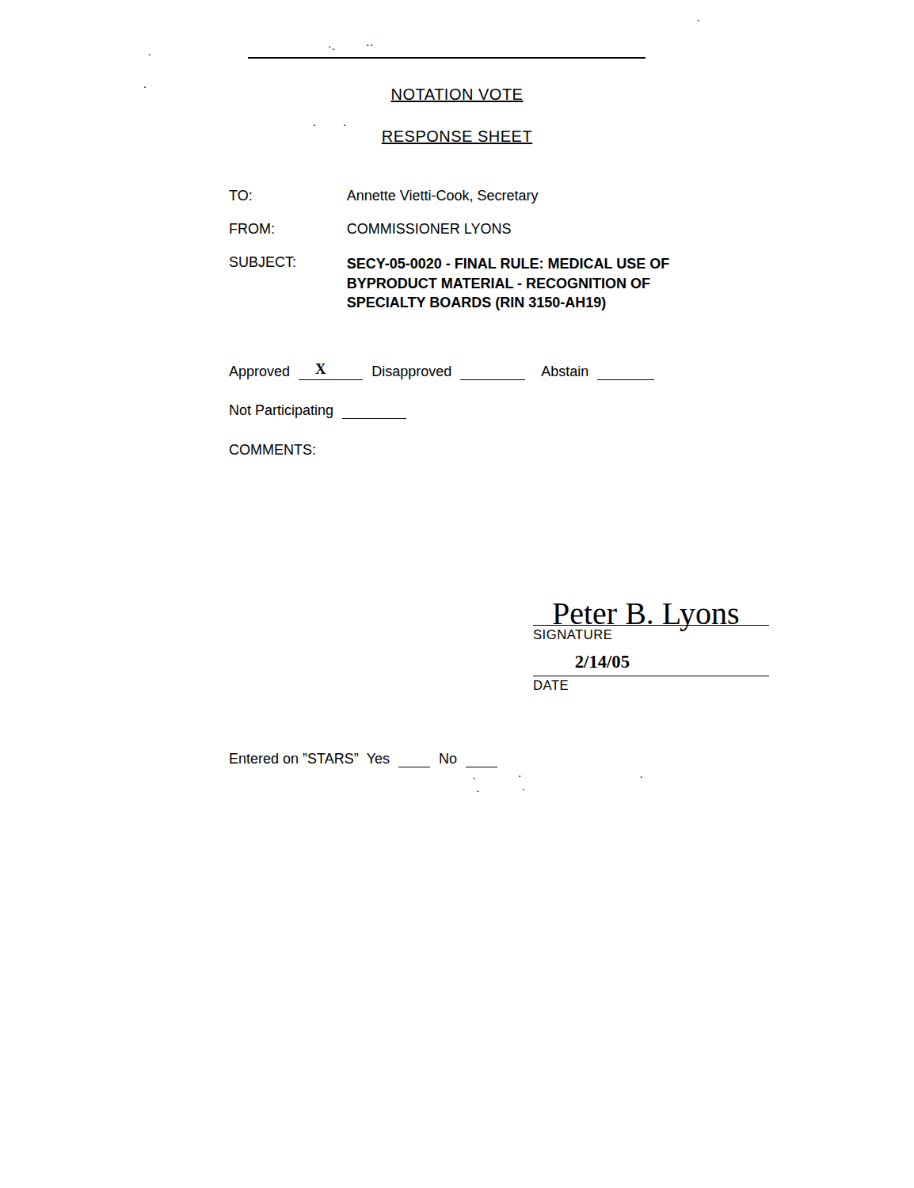·
· ·. ··
NOTATION VOTE
· · .
RESPONSE SHEET
| TO: | Annette Vietti-Cook, Secretary |
| FROM: | COMMISSIONER LYONS |
| SUBJECT: | SECY-05-0020 - FINAL RULE: MEDICAL USE OF BYPRODUCT MATERIAL - RECOGNITION OF SPECIALTY BOARDS (RIN 3150-AH19) |
Approved X Disapproved Abstain
Not Participating
COMMENTS:
Peter B. Lyons
SIGNATURE
2/14/05
DATE
Entered on ”STARS” Yes No
· · · · ·